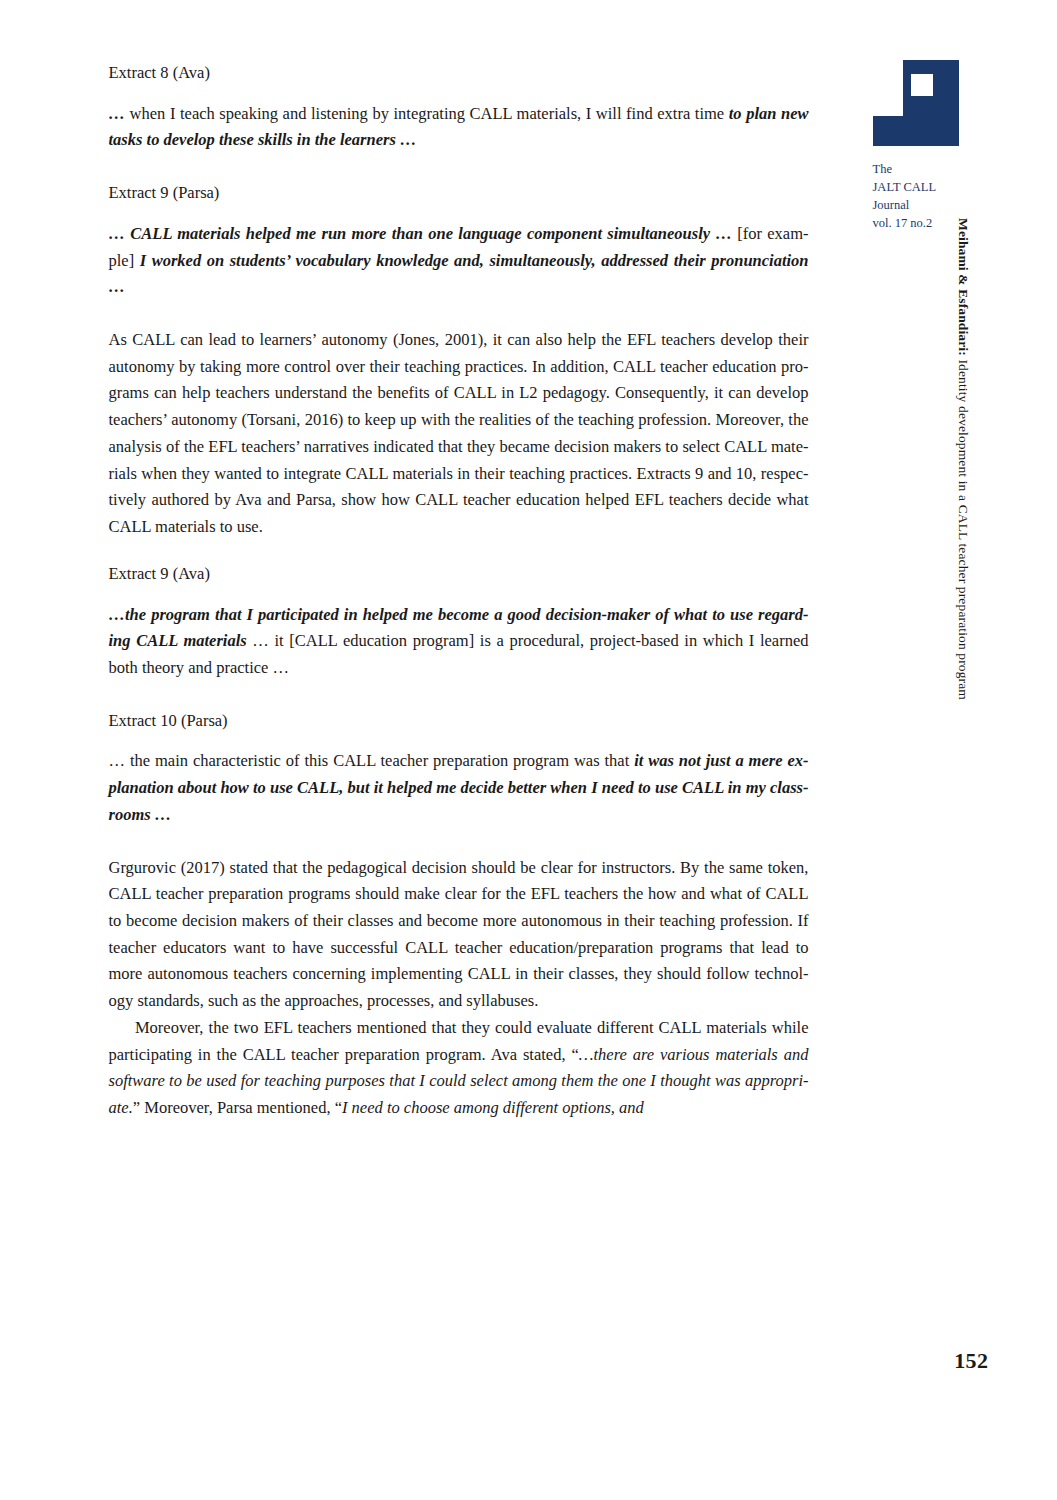The
JALT CALL
Journal
vol. 17 no.2
Meihami & Esfandiari: Identity development in a CALL teacher preparation program
152
Extract 8 (Ava)
… when I teach speaking and listening by integrating CALL materials, I will find extra time to plan new tasks to develop these skills in the learners …
Extract 9 (Parsa)
… CALL materials helped me run more than one language component simultaneously … [for example] I worked on students’ vocabulary knowledge and, simultaneously, addressed their pronunciation …
As CALL can lead to learners’ autonomy (Jones, 2001), it can also help the EFL teachers develop their autonomy by taking more control over their teaching practices. In addition, CALL teacher education programs can help teachers understand the benefits of CALL in L2 pedagogy. Consequently, it can develop teachers’ autonomy (Torsani, 2016) to keep up with the realities of the teaching profession. Moreover, the analysis of the EFL teachers’ narratives indicated that they became decision makers to select CALL materials when they wanted to integrate CALL materials in their teaching practices. Extracts 9 and 10, respectively authored by Ava and Parsa, show how CALL teacher education helped EFL teachers decide what CALL materials to use.
Extract 9 (Ava)
…the program that I participated in helped me become a good decision-maker of what to use regarding CALL materials … it [CALL education program] is a procedural, project-based in which I learned both theory and practice …
Extract 10 (Parsa)
… the main characteristic of this CALL teacher preparation program was that it was not just a mere explanation about how to use CALL, but it helped me decide better when I need to use CALL in my classrooms …
Grgurovic (2017) stated that the pedagogical decision should be clear for instructors. By the same token, CALL teacher preparation programs should make clear for the EFL teachers the how and what of CALL to become decision makers of their classes and become more autonomous in their teaching profession. If teacher educators want to have successful CALL teacher education/preparation programs that lead to more autonomous teachers concerning implementing CALL in their classes, they should follow technology standards, such as the approaches, processes, and syllabuses.
Moreover, the two EFL teachers mentioned that they could evaluate different CALL materials while participating in the CALL teacher preparation program. Ava stated, “…there are various materials and software to be used for teaching purposes that I could select among them the one I thought was appropriate.” Moreover, Parsa mentioned, “I need to choose among different options, and